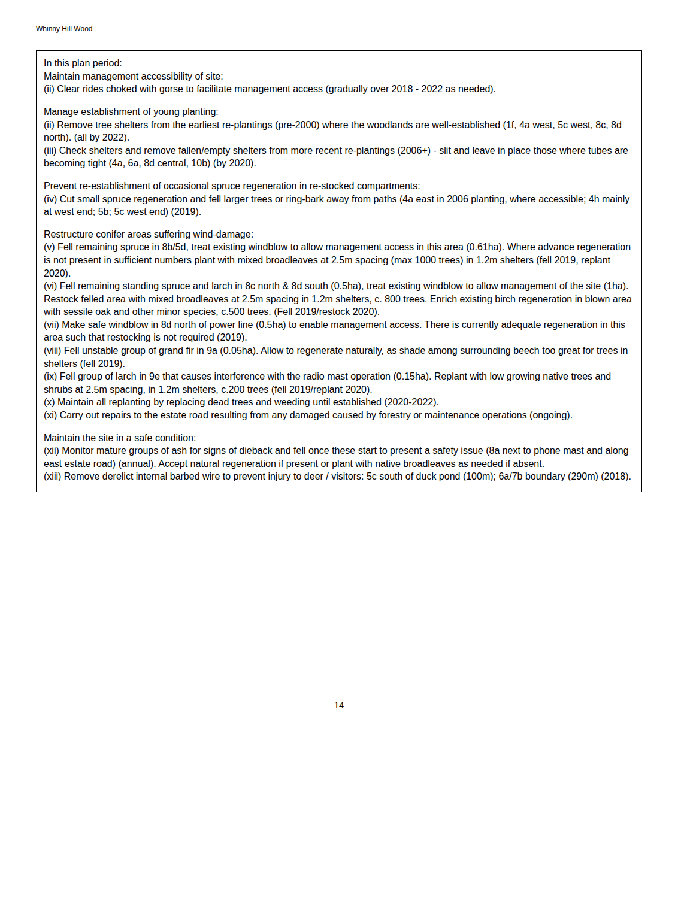Whinny Hill Wood
In this plan period:
Maintain management accessibility of site:
(ii) Clear rides choked with gorse to facilitate management access (gradually over 2018 - 2022 as needed).
Manage establishment of young planting:
(ii) Remove tree shelters from the earliest re-plantings (pre-2000) where the woodlands are well-established (1f, 4a west, 5c west, 8c, 8d north). (all by 2022).
(iii) Check shelters and remove fallen/empty shelters from more recent re-plantings (2006+) - slit and leave in place those where tubes are becoming tight (4a, 6a, 8d central, 10b) (by 2020).
Prevent re-establishment of occasional spruce regeneration in re-stocked compartments:
(iv) Cut small spruce regeneration and fell larger trees or ring-bark away from paths (4a east in 2006 planting, where accessible; 4h mainly at west end; 5b; 5c west end) (2019).
Restructure conifer areas suffering wind-damage:
(v) Fell remaining spruce in 8b/5d, treat existing windblow to allow management access in this area (0.61ha). Where advance regeneration is not present in sufficient numbers plant with mixed broadleaves at 2.5m spacing (max 1000 trees) in 1.2m shelters (fell 2019, replant 2020).
(vi) Fell remaining standing spruce and larch in 8c north & 8d south (0.5ha), treat existing windblow to allow management of the site (1ha). Restock felled area with mixed broadleaves at 2.5m spacing in 1.2m shelters, c. 800 trees. Enrich existing birch regeneration in blown area with sessile oak and other minor species, c.500 trees. (Fell 2019/restock 2020).
(vii) Make safe windblow in 8d north of power line (0.5ha) to enable management access. There is currently adequate regeneration in this area such that restocking is not required (2019).
(viii) Fell unstable group of grand fir in 9a (0.05ha). Allow to regenerate naturally, as shade among surrounding beech too great for trees in shelters (fell 2019).
(ix) Fell group of larch in 9e that causes interference with the radio mast operation (0.15ha). Replant with low growing native trees and shrubs at 2.5m spacing, in 1.2m shelters, c.200 trees (fell 2019/replant 2020).
(x) Maintain all replanting by replacing dead trees and weeding until established (2020-2022).
(xi) Carry out repairs to the estate road resulting from any damaged caused by forestry or maintenance operations (ongoing).
Maintain the site in a safe condition:
(xii) Monitor mature groups of ash for signs of dieback and fell once these start to present a safety issue (8a next to phone mast and along east estate road) (annual). Accept natural regeneration if present or plant with native broadleaves as needed if absent.
(xiii) Remove derelict internal barbed wire to prevent injury to deer / visitors: 5c south of duck pond (100m); 6a/7b boundary (290m) (2018).
14